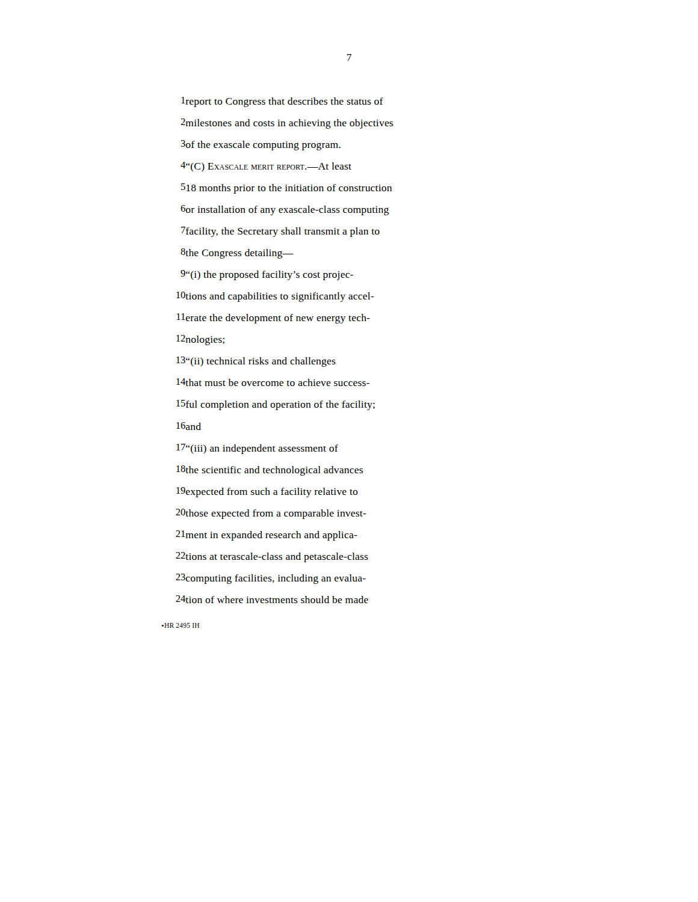7
| 1 | report to Congress that describes the status of |
| 2 | milestones and costs in achieving the objectives |
| 3 | of the exascale computing program. |
| 4 | “(C) Exascale merit report. —At least |
| 5 | 18 months prior to the initiation of construction |
| 6 | or installation of any exascale-class computing |
| 7 | facility, the Secretary shall transmit a plan to |
| 8 | the Congress detailing— |
| 9 | “(i) the proposed facility’s cost projec- |
| 10 | tions and capabilities to significantly accel- |
| 11 | erate the development of new energy tech- |
| 12 | nologies; |
| 13 | “(ii) technical risks and challenges |
| 14 | that must be overcome to achieve success- |
| 15 | ful completion and operation of the facility; |
| 16 | and |
| 17 | “(iii) an independent assessment of |
| 18 | the scientific and technological advances |
| 19 | expected from such a facility relative to |
| 20 | those expected from a comparable invest- |
| 21 | ment in expanded research and applica- |
| 22 | tions at terascale-class and petascale-class |
| 23 | computing facilities, including an evalua- |
| 24 | tion of where investments should be made |
•HR 2495 IH